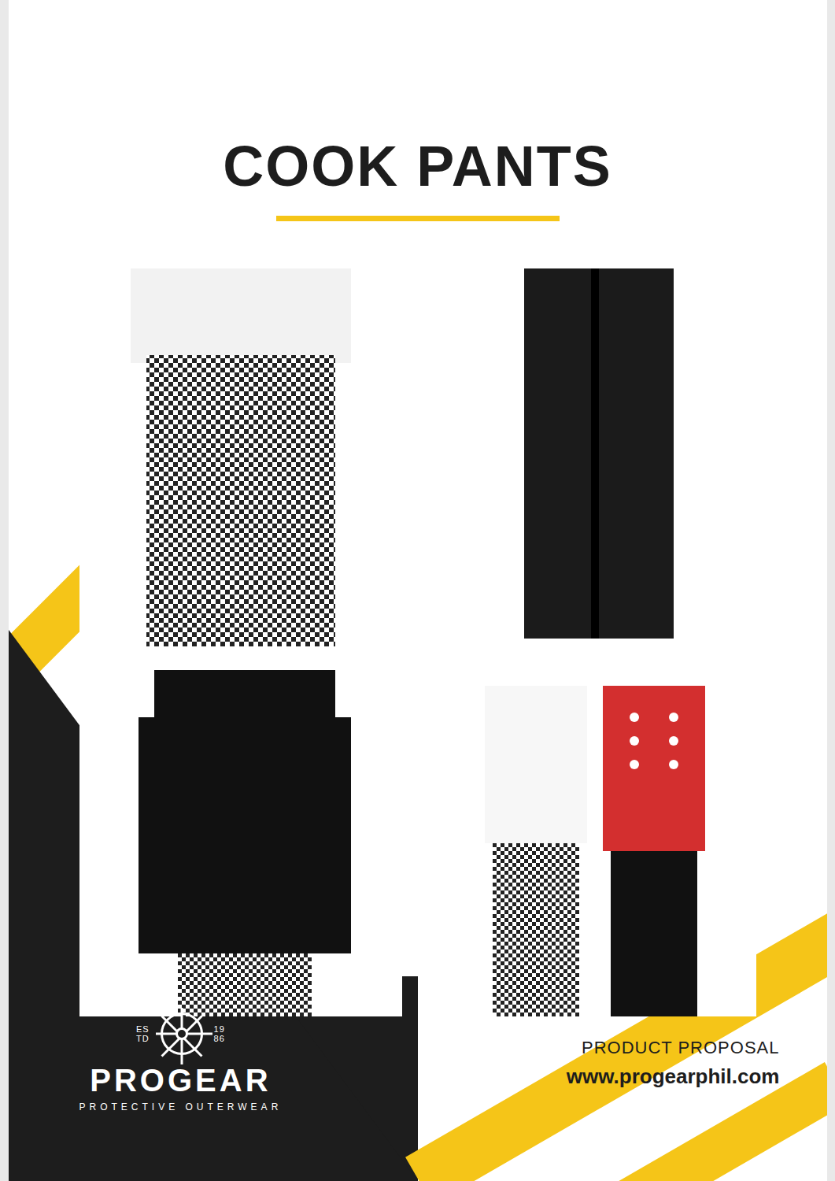Cook Pants
ES
TD 19
86
PROGEAR
PROTECTIVE OUTERWEAR
PRODUCT PROPOSAL
www.progearphil.com